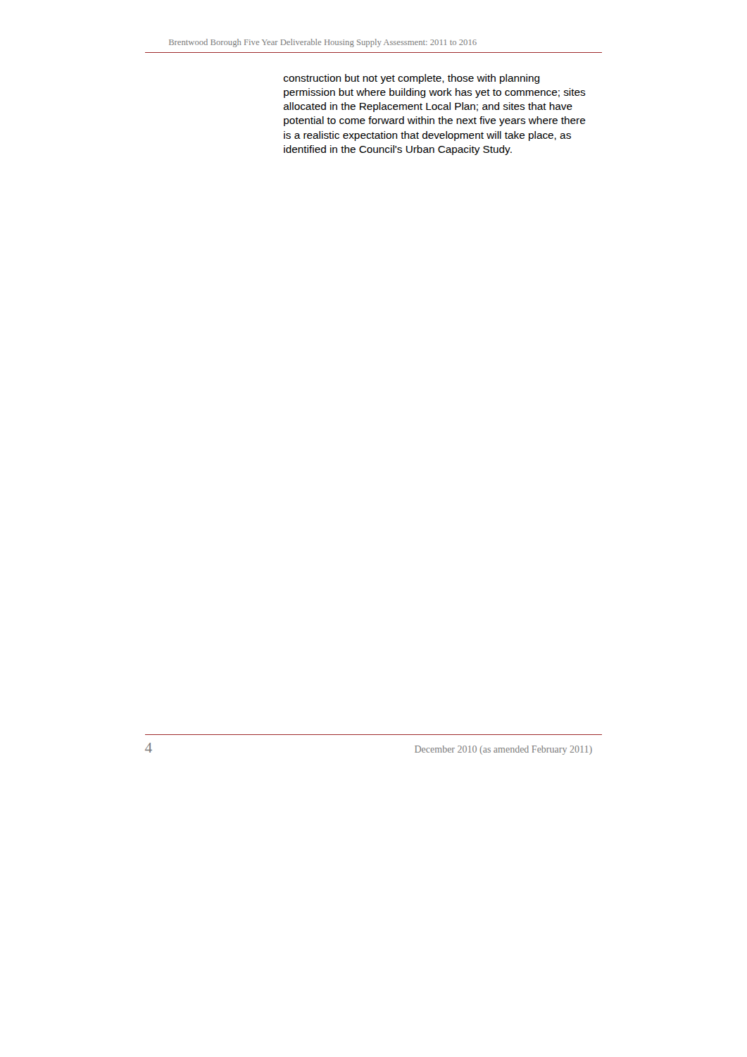Brentwood Borough Five Year Deliverable Housing Supply Assessment: 2011 to 2016
construction but not yet complete, those with planning permission but where building work has yet to commence; sites allocated in the Replacement Local Plan; and sites that have potential to come forward within the next five years where there is a realistic expectation that development will take place, as identified in the Council's Urban Capacity Study.
4
December 2010 (as amended February 2011)